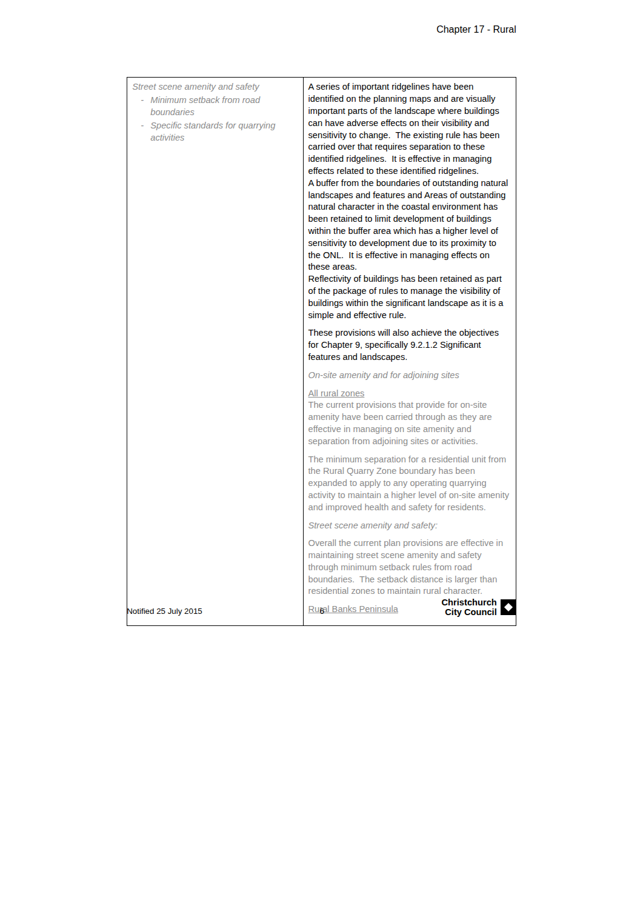Chapter 17 - Rural
| Street scene amenity and safety Minimum setback from road boundaries Specific standards for quarrying activities | A series of important ridgelines have been identified on the planning maps and are visually important parts of the landscape where buildings can have adverse effects on their visibility and sensitivity to change. The existing rule has been carried over that requires separation to these identified ridgelines. It is effective in managing effects related to these identified ridgelines. A buffer from the boundaries of outstanding natural landscapes and features and Areas of outstanding natural character in the coastal environment has been retained to limit development of buildings within the buffer area which has a higher level of sensitivity to development due to its proximity to the ONL. It is effective in managing effects on these areas. Reflectivity of buildings has been retained as part of the package of rules to manage the visibility of buildings within the significant landscape as it is a simple and effective rule. These provisions will also achieve the objectives for Chapter 9, specifically 9.2.1.2 Significant features and landscapes. On-site amenity and for adjoining sites All rural zones The current provisions that provide for on-site amenity have been carried through as they are effective in managing on site amenity and separation from adjoining sites or activities. The minimum separation for a residential unit from the Rural Quarry Zone boundary has been expanded to apply to any operating quarrying activity to maintain a higher level of on-site amenity and improved health and safety for residents. Street scene amenity and safety: Overall the current plan provisions are effective in maintaining street scene amenity and safety through minimum setback rules from road boundaries. The setback distance is larger than residential zones to maintain rural character. Rural Banks Peninsula |
Notified 25 July 2015
6
Christchurch
City Council